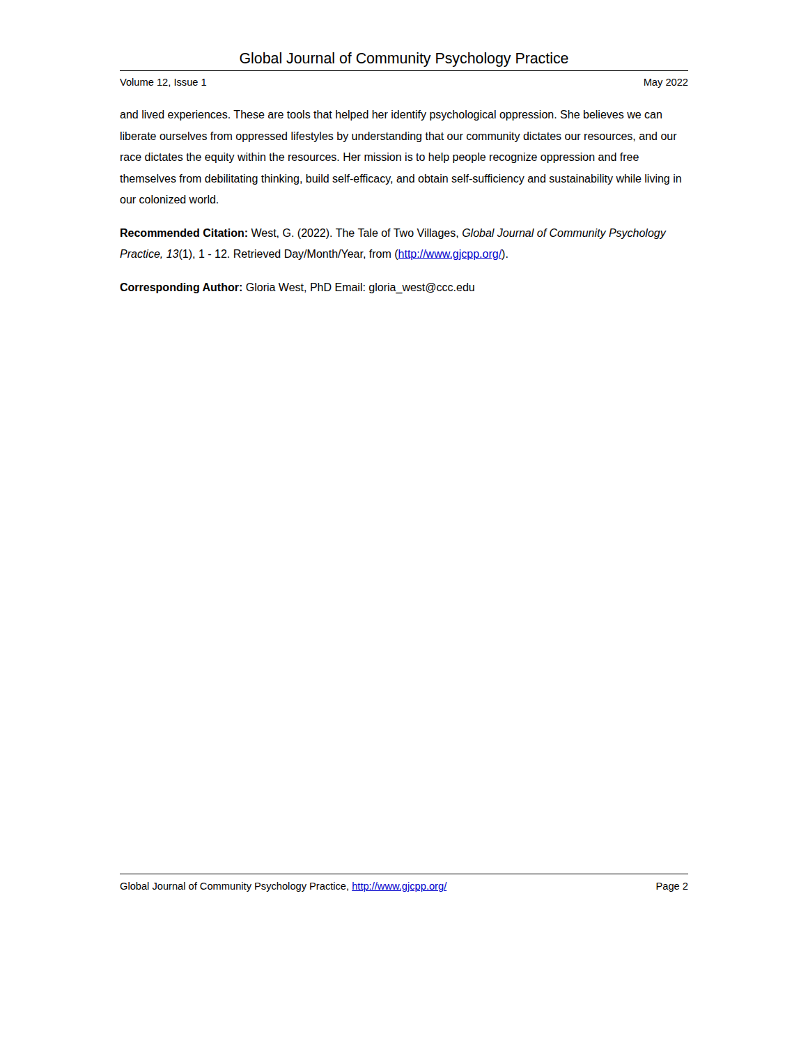Global Journal of Community Psychology Practice
Volume 12, Issue 1 May 2022
and lived experiences. These are tools that helped her identify psychological oppression. She believes we can liberate ourselves from oppressed lifestyles by understanding that our community dictates our resources, and our race dictates the equity within the resources. Her mission is to help people recognize oppression and free themselves from debilitating thinking, build self-efficacy, and obtain self-sufficiency and sustainability while living in our colonized world.
Recommended Citation: West, G. (2022). The Tale of Two Villages, Global Journal of Community Psychology Practice, 13(1), 1 - 12. Retrieved Day/Month/Year, from (http://www.gjcpp.org/).
Corresponding Author: Gloria West, PhD Email: gloria_west@ccc.edu
Global Journal of Community Psychology Practice, http://www.gjcpp.org/ Page 2